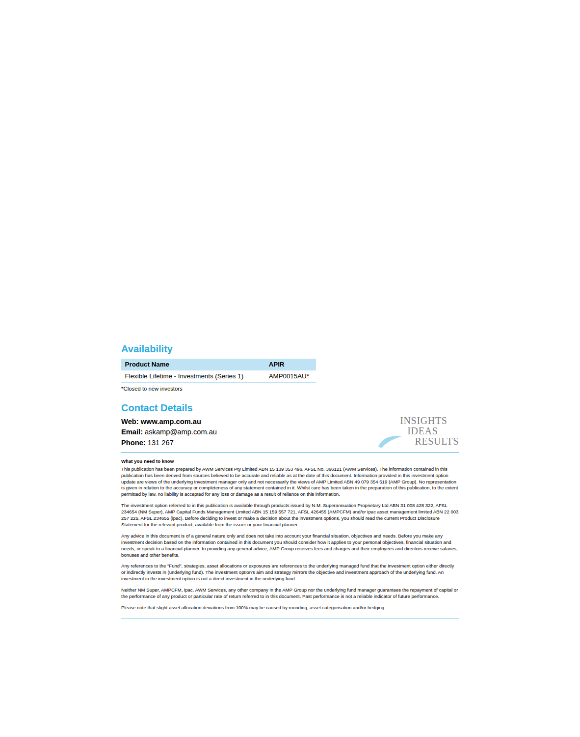Availability
| Product Name | APIR |
| --- | --- |
| Flexible Lifetime - Investments (Series 1) | AMP0015AU* |
*Closed to new investors
Contact Details
Web: www.amp.com.au
Email: askamp@amp.com.au
Phone: 131 267
INSIGHTS IDEAS RESULTS
What you need to know
This publication has been prepared by AWM Services Pty Limited ABN 15 139 353 496, AFSL No. 366121 (AWM Services). The information contained in this publication has been derived from sources believed to be accurate and reliable as at the date of this document. Information provided in this investment option update are views of the underlying investment manager only and not necessarily the views of AMP Limited ABN 49 079 354 519 (AMP Group). No representation is given in relation to the accuracy or completeness of any statement contained in it. Whilst care has been taken in the preparation of this publication, to the extent permitted by law, no liability is accepted for any loss or damage as a result of reliance on this information.
The investment option referred to in this publication is available through products issued by N.M. Superannuation Proprietary Ltd ABN 31 008 428 322, AFSL 234654 (NM Super), AMP Capital Funds Management Limited ABN 15 159 557 721, AFSL 426455 (AMPCFM) and/or ipac asset management limited ABN 22 003 257 225, AFSL 234655 (ipac). Before deciding to invest or make a decision about the investment options, you should read the current Product Disclosure Statement for the relevant product, available from the issuer or your financial planner.
Any advice in this document is of a general nature only and does not take into account your financial situation, objectives and needs. Before you make any investment decision based on the information contained in this document you should consider how it applies to your personal objectives, financial situation and needs, or speak to a financial planner. In providing any general advice, AMP Group receives fees and charges and their employees and directors receive salaries, bonuses and other benefits.
Any references to the "Fund", strategies, asset allocations or exposures are references to the underlying managed fund that the investment option either directly or indirectly invests in (underlying fund). The investment option's aim and strategy mirrors the objective and investment approach of the underlying fund. An investment in the investment option is not a direct investment in the underlying fund.
Neither NM Super, AMPCFM, ipac, AWM Services, any other company in the AMP Group nor the underlying fund manager guarantees the repayment of capital or the performance of any product or particular rate of return referred to in this document. Past performance is not a reliable indicator of future performance.
Please note that slight asset allocation deviations from 100% may be caused by rounding, asset categorisation and/or hedging.